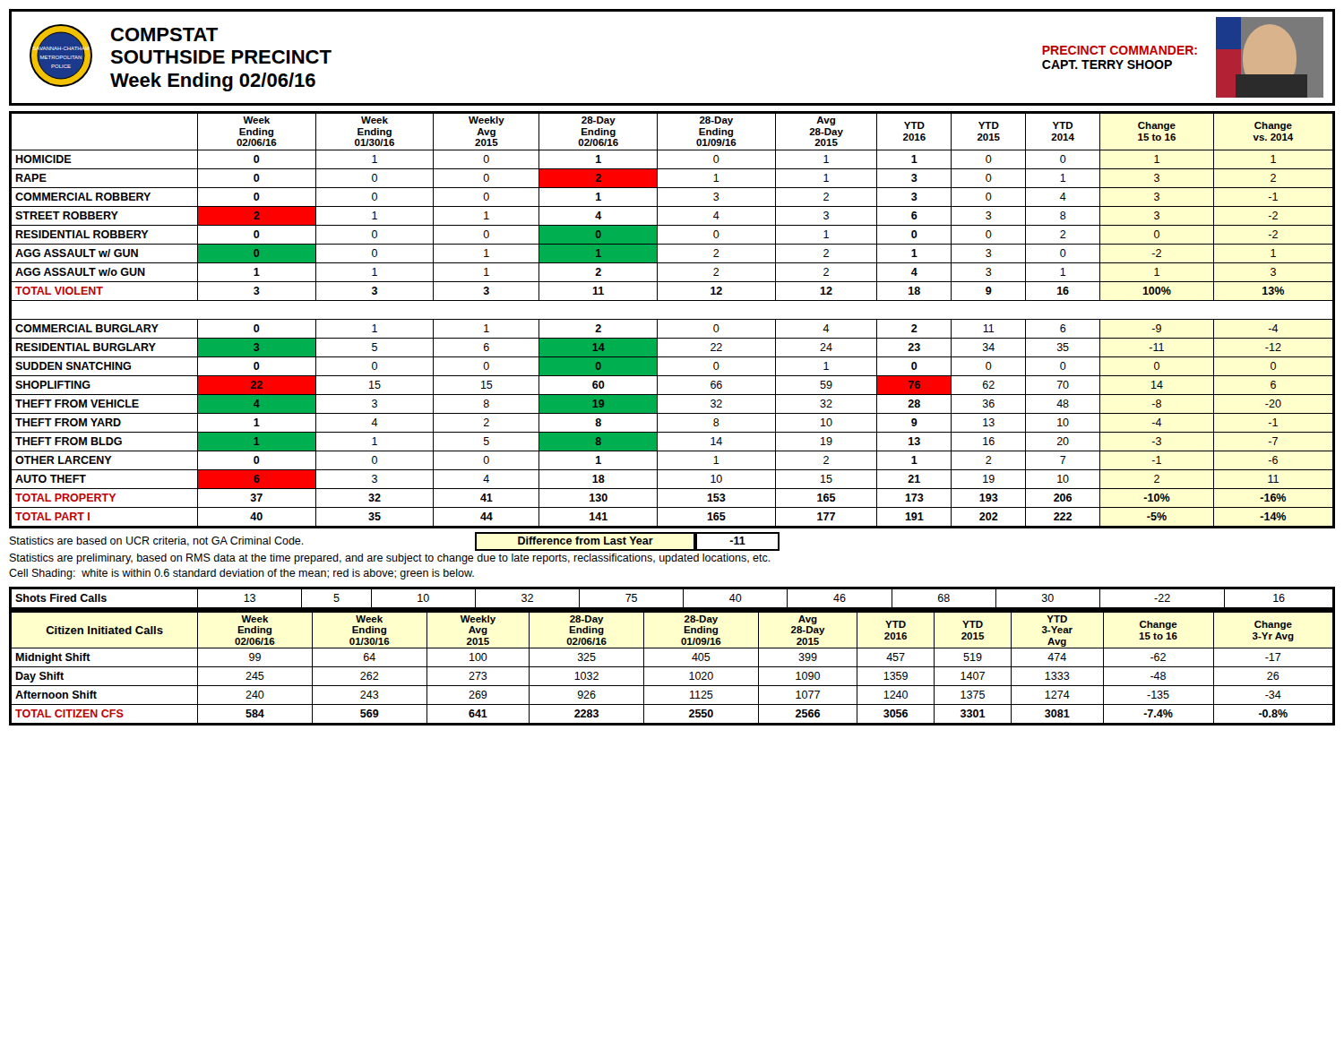SAVANNAH-CHATHAM METROPOLITAN POLICE
COMPSTAT
SOUTHSIDE PRECINCT
Week Ending 02/06/16
PRECINCT COMMANDER:
CAPT. TERRY SHOOP
| | Week Ending 02/06/16 | Week Ending 01/30/16 | Weekly Avg 2015 | 28-Day Ending 02/06/16 | 28-Day Ending 01/09/16 | Avg 28-Day 2015 | YTD 2016 | YTD 2015 | YTD 2014 | Change 15 to 16 | Change vs. 2014 |
| --- | --- | --- | --- | --- | --- | --- | --- | --- | --- | --- | --- |
| HOMICIDE | 0 | 1 | 0 | 1 | 0 | 1 | 1 | 0 | 0 | 1 | 1 |
| RAPE | 0 | 0 | 0 | 2 | 1 | 1 | 3 | 0 | 1 | 3 | 2 |
| COMMERCIAL ROBBERY | 0 | 0 | 0 | 1 | 3 | 2 | 3 | 0 | 4 | 3 | -1 |
| STREET ROBBERY | 2 | 1 | 1 | 4 | 4 | 3 | 6 | 3 | 8 | 3 | -2 |
| RESIDENTIAL ROBBERY | 0 | 0 | 0 | 0 | 0 | 1 | 0 | 0 | 2 | 0 | -2 |
| AGG ASSAULT w/ GUN | 0 | 0 | 1 | 1 | 2 | 2 | 1 | 3 | 0 | -2 | 1 |
| AGG ASSAULT w/o GUN | 1 | 1 | 1 | 2 | 2 | 2 | 4 | 3 | 1 | 1 | 3 |
| TOTAL VIOLENT | 3 | 3 | 3 | 11 | 12 | 12 | 18 | 9 | 16 | 100% | 13% |
| COMMERCIAL BURGLARY | 0 | 1 | 1 | 2 | 0 | 4 | 2 | 11 | 6 | -9 | -4 |
| RESIDENTIAL BURGLARY | 3 | 5 | 6 | 14 | 22 | 24 | 23 | 34 | 35 | -11 | -12 |
| SUDDEN SNATCHING | 0 | 0 | 0 | 0 | 0 | 1 | 0 | 0 | 0 | 0 | 0 |
| SHOPLIFTING | 22 | 15 | 15 | 60 | 66 | 59 | 76 | 62 | 70 | 14 | 6 |
| THEFT FROM VEHICLE | 4 | 3 | 8 | 19 | 32 | 32 | 28 | 36 | 48 | -8 | -20 |
| THEFT FROM YARD | 1 | 4 | 2 | 8 | 8 | 10 | 9 | 13 | 10 | -4 | -1 |
| THEFT FROM BLDG | 1 | 1 | 5 | 8 | 14 | 19 | 13 | 16 | 20 | -3 | -7 |
| OTHER LARCENY | 0 | 0 | 0 | 1 | 1 | 2 | 1 | 2 | 7 | -1 | -6 |
| AUTO THEFT | 6 | 3 | 4 | 18 | 10 | 15 | 21 | 19 | 10 | 2 | 11 |
| TOTAL PROPERTY | 37 | 32 | 41 | 130 | 153 | 165 | 173 | 193 | 206 | -10% | -16% |
| TOTAL PART I | 40 | 35 | 44 | 141 | 165 | 177 | 191 | 202 | 222 | -5% | -14% |
Statistics are based on UCR criteria, not GA Criminal Code.
Difference from Last Year
-11
Statistics are preliminary, based on RMS data at the time prepared, and are subject to change due to late reports, reclassifications, updated locations, etc.
Cell Shading: white is within 0.6 standard deviation of the mean; red is above; green is below.
| Shots Fired Calls | 13 | 5 | 10 | 32 | 75 | 40 | 46 | 68 | 30 | -22 | 16 |
| Citizen Initiated Calls | Week Ending 02/06/16 | Week Ending 01/30/16 | Weekly Avg 2015 | 28-Day Ending 02/06/16 | 28-Day Ending 01/09/16 | Avg 28-Day 2015 | YTD 2016 | YTD 2015 | YTD 3-Year Avg | Change 15 to 16 | Change 3-Yr Avg |
| --- | --- | --- | --- | --- | --- | --- | --- | --- | --- | --- | --- |
| Midnight Shift | 99 | 64 | 100 | 325 | 405 | 399 | 457 | 519 | 474 | -62 | -17 |
| Day Shift | 245 | 262 | 273 | 1032 | 1020 | 1090 | 1359 | 1407 | 1333 | -48 | 26 |
| Afternoon Shift | 240 | 243 | 269 | 926 | 1125 | 1077 | 1240 | 1375 | 1274 | -135 | -34 |
| TOTAL CITIZEN CFS | 584 | 569 | 641 | 2283 | 2550 | 2566 | 3056 | 3301 | 3081 | -7.4% | -0.8% |